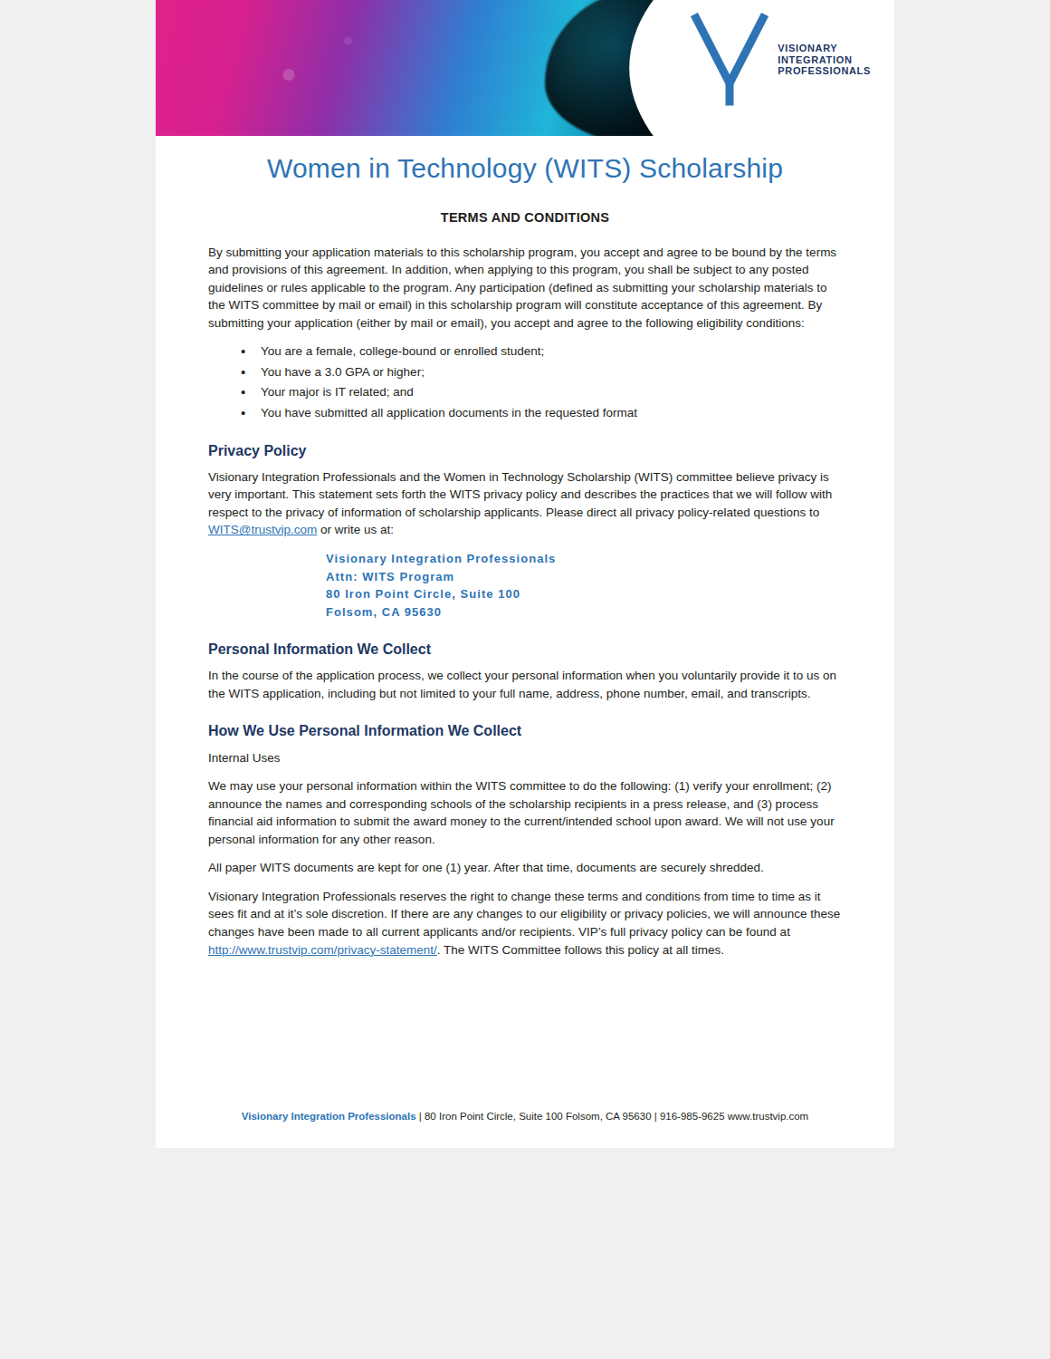VISIONARY INTEGRATION PROFESSIONALS
Women in Technology (WITS) Scholarship
TERMS AND CONDITIONS
By submitting your application materials to this scholarship program, you accept and agree to be bound by the terms and provisions of this agreement. In addition, when applying to this program, you shall be subject to any posted guidelines or rules applicable to the program. Any participation (defined as submitting your scholarship materials to the WITS committee by mail or email) in this scholarship program will constitute acceptance of this agreement. By submitting your application (either by mail or email), you accept and agree to the following eligibility conditions:
You are a female, college-bound or enrolled student;
You have a 3.0 GPA or higher;
Your major is IT related; and
You have submitted all application documents in the requested format
Privacy Policy
Visionary Integration Professionals and the Women in Technology Scholarship (WITS) committee believe privacy is very important. This statement sets forth the WITS privacy policy and describes the practices that we will follow with respect to the privacy of information of scholarship applicants. Please direct all privacy policy-related questions to WITS@trustvip.com or write us at:
Visionary Integration Professionals
Attn: WITS Program
80 Iron Point Circle, Suite 100
Folsom, CA 95630
Personal Information We Collect
In the course of the application process, we collect your personal information when you voluntarily provide it to us on the WITS application, including but not limited to your full name, address, phone number, email, and transcripts.
How We Use Personal Information We Collect
Internal Uses
We may use your personal information within the WITS committee to do the following: (1) verify your enrollment; (2) announce the names and corresponding schools of the scholarship recipients in a press release, and (3) process financial aid information to submit the award money to the current/intended school upon award. We will not use your personal information for any other reason.
All paper WITS documents are kept for one (1) year. After that time, documents are securely shredded.
Visionary Integration Professionals reserves the right to change these terms and conditions from time to time as it sees fit and at it’s sole discretion. If there are any changes to our eligibility or privacy policies, we will announce these changes have been made to all current applicants and/or recipients. VIP’s full privacy policy can be found at http://www.trustvip.com/privacy-statement/. The WITS Committee follows this policy at all times.
Visionary Integration Professionals | 80 Iron Point Circle, Suite 100 Folsom, CA 95630 | 916-985-9625 www.trustvip.com